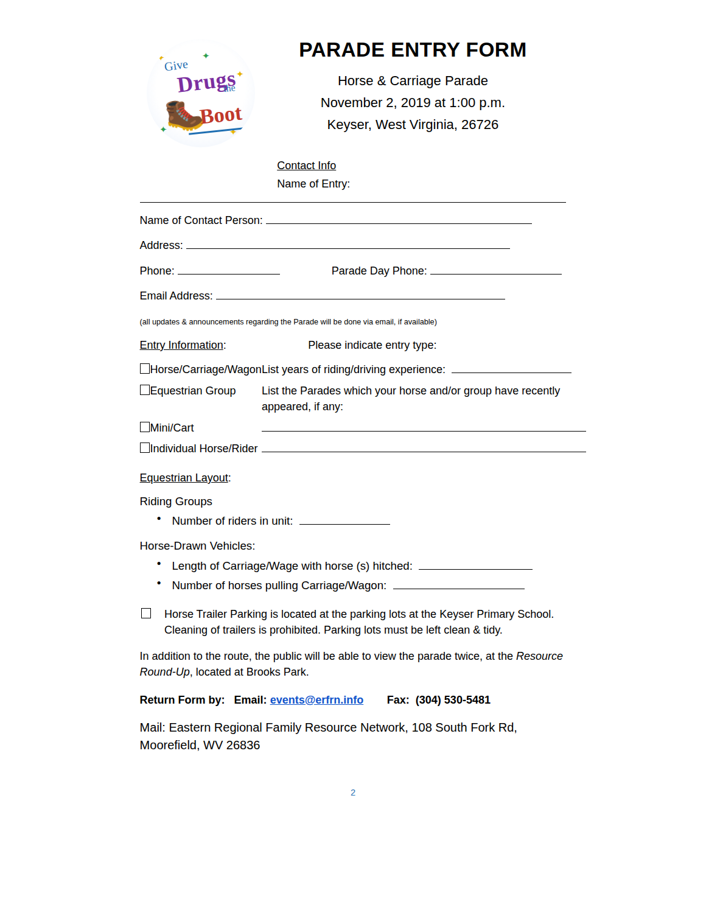✦ ✦ ✦ ✦ ✦ Give Drugs the 🥾 Boot
PARADE ENTRY FORM
Horse & Carriage Parade
November 2, 2019 at 1:00 p.m.
Keyser, West Virginia, 26726
Contact Info
Name of Entry:
Name of Contact Person:
Address:
Phone: Parade Day Phone:
Email Address:
(all updates & announcements regarding the Parade will be done via email, if available)
Entry Information: Please indicate entry type:
| | Horse/Carriage/Wagon | List years of riding/driving experience: |
| | Equestrian Group | List the Parades which your horse and/or group have recently appeared, if any: |
| | Mini/Cart | |
| | Individual Horse/Rider | |
Equestrian Layout:
Riding Groups
Number of riders in unit:
Horse-Drawn Vehicles:
Length of Carriage/Wage with horse (s) hitched:
Number of horses pulling Carriage/Wagon:
Horse Trailer Parking is located at the parking lots at the Keyser Primary School. Cleaning of trailers is prohibited. Parking lots must be left clean & tidy.
In addition to the route, the public will be able to view the parade twice, at the Resource Round-Up, located at Brooks Park.
Return Form by: Email: events@erfrn.info Fax: (304) 530-5481
Mail: Eastern Regional Family Resource Network, 108 South Fork Rd, Moorefield, WV 26836
2